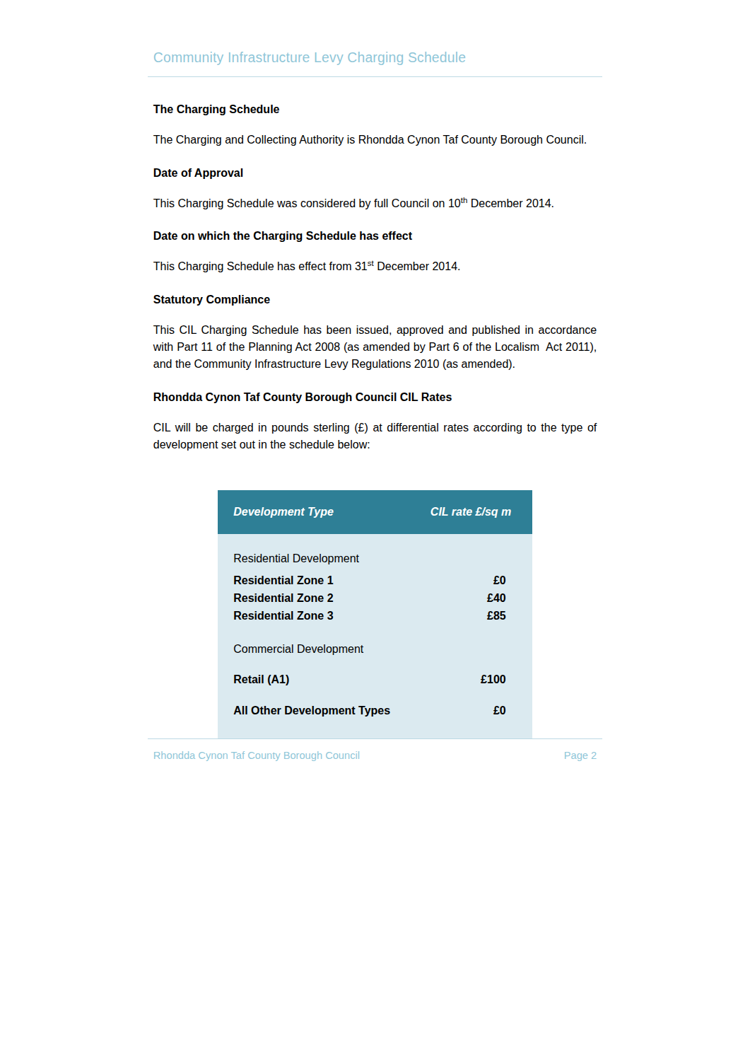Community Infrastructure Levy Charging Schedule
The Charging Schedule
The Charging and Collecting Authority is Rhondda Cynon Taf County Borough Council.
Date of Approval
This Charging Schedule was considered by full Council on 10th December 2014.
Date on which the Charging Schedule has effect
This Charging Schedule has effect from 31st December 2014.
Statutory Compliance
This CIL Charging Schedule has been issued, approved and published in accordance with Part 11 of the Planning Act 2008 (as amended by Part 6 of the Localism Act 2011), and the Community Infrastructure Levy Regulations 2010 (as amended).
Rhondda Cynon Taf County Borough Council CIL Rates
CIL will be charged in pounds sterling (£) at differential rates according to the type of development set out in the schedule below:
| Development Type | CIL rate £/sq m |
| --- | --- |
| Residential Development | |
| Residential Zone 1 | £0 |
| Residential Zone 2 | £40 |
| Residential Zone 3 | £85 |
| Commercial Development | |
| Retail (A1) | £100 |
| All Other Development Types | £0 |
Rhondda Cynon Taf County Borough Council Page 2